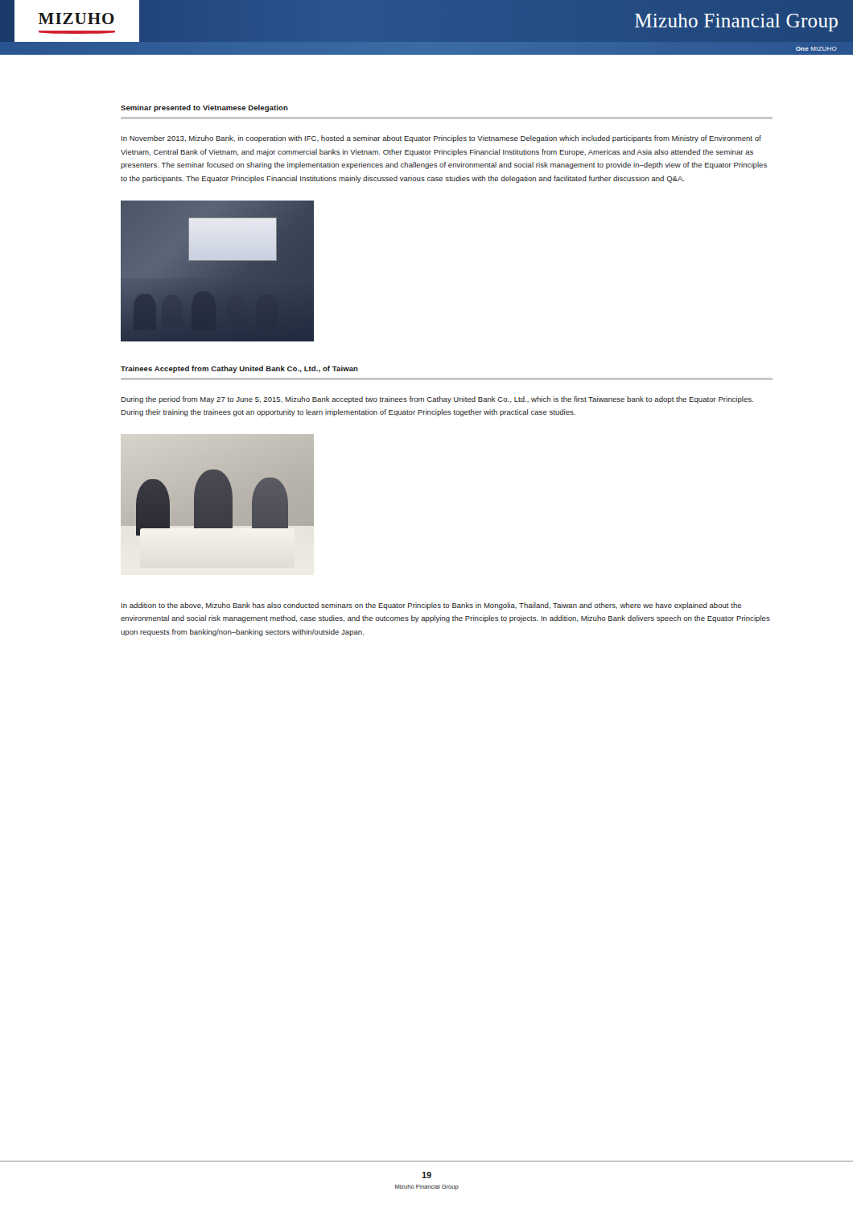MIZUHO
Mizuho Financial Group
One MIZUHO
Seminar presented to Vietnamese Delegation
In November 2013, Mizuho Bank, in cooperation with IFC, hosted a seminar about Equator Principles to Vietnamese Delegation which included participants from Ministry of Environment of Vietnam, Central Bank of Vietnam, and major commercial banks in Vietnam. Other Equator Principles Financial Institutions from Europe, Americas and Asia also attended the seminar as presenters. The seminar focused on sharing the implementation experiences and challenges of environmental and social risk management to provide in–depth view of the Equator Principles to the participants. The Equator Principles Financial Institutions mainly discussed various case studies with the delegation and facilitated further discussion and Q&A.
Trainees Accepted from Cathay United Bank Co., Ltd., of Taiwan
During the period from May 27 to June 5, 2015, Mizuho Bank accepted two trainees from Cathay United Bank Co., Ltd., which is the first Taiwanese bank to adopt the Equator Principles. During their training the trainees got an opportunity to learn implementation of Equator Principles together with practical case studies.
In addition to the above, Mizuho Bank has also conducted seminars on the Equator Principles to Banks in Mongolia, Thailand, Taiwan and others, where we have explained about the environmental and social risk management method, case studies, and the outcomes by applying the Principles to projects. In addition, Mizuho Bank delivers speech on the Equator Principles upon requests from banking/non–banking sectors within/outside Japan.
19
Mizuho Financial Group